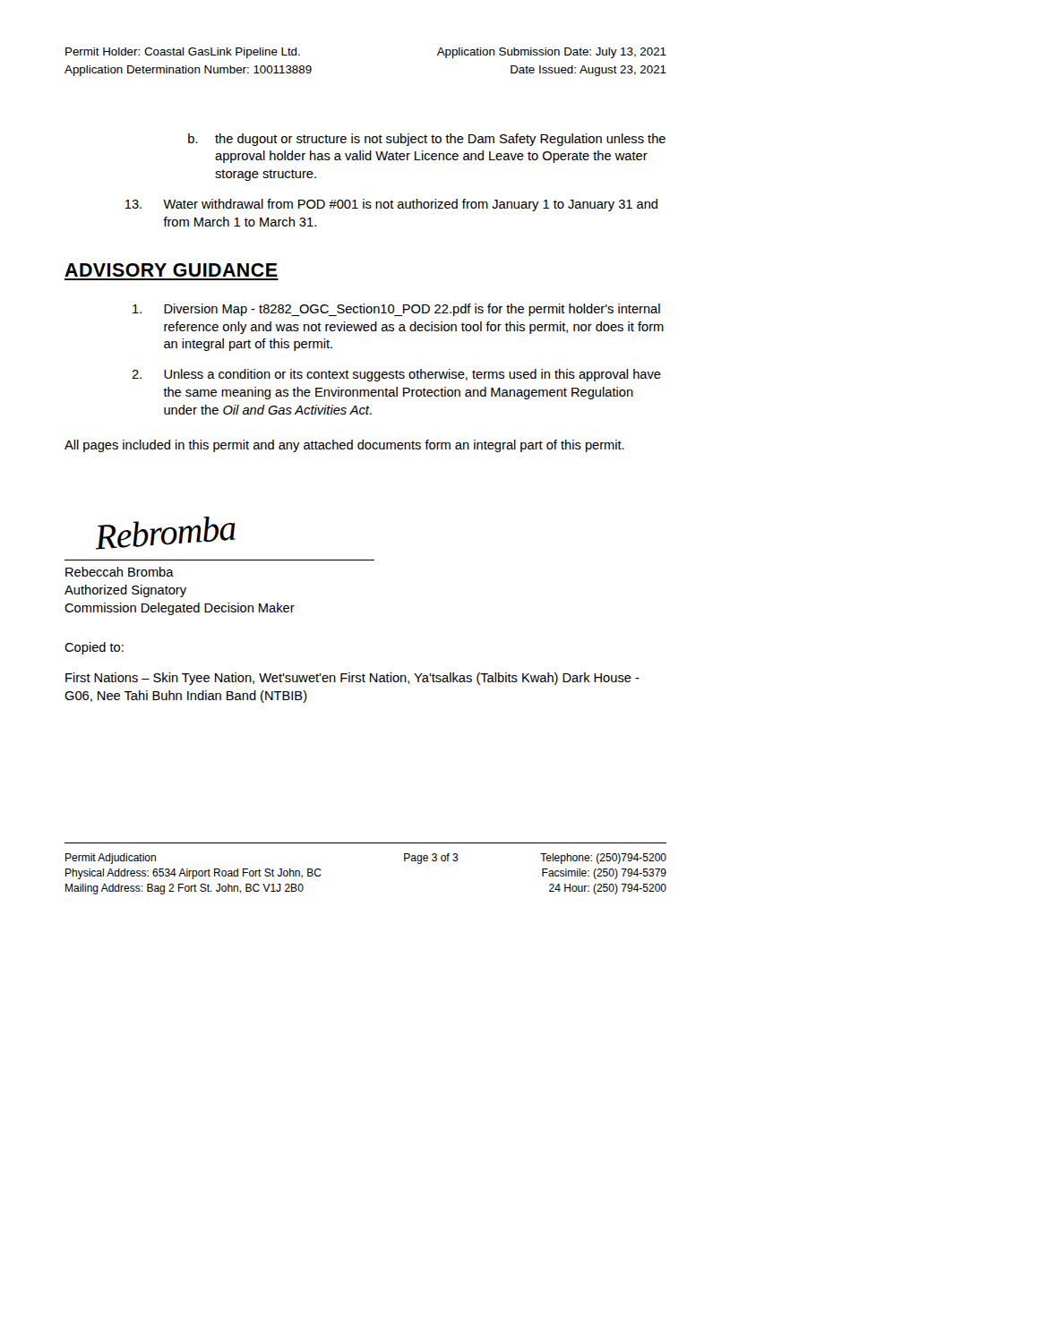Permit Holder: Coastal GasLink Pipeline Ltd.
Application Determination Number: 100113889
Application Submission Date: July 13, 2021
Date Issued: August 23, 2021
the dugout or structure is not subject to the Dam Safety Regulation unless the approval holder has a valid Water Licence and Leave to Operate the water storage structure.
Water withdrawal from POD #001 is not authorized from January 1 to January 31 and from March 1 to March 31.
ADVISORY GUIDANCE
Diversion Map - t8282_OGC_Section10_POD 22.pdf is for the permit holder's internal reference only and was not reviewed as a decision tool for this permit, nor does it form an integral part of this permit.
Unless a condition or its context suggests otherwise, terms used in this approval have the same meaning as the Environmental Protection and Management Regulation under the Oil and Gas Activities Act.
All pages included in this permit and any attached documents form an integral part of this permit.
Rebromba
Rebeccah Bromba
Authorized Signatory
Commission Delegated Decision Maker
Copied to:
First Nations – Skin Tyee Nation, Wet'suwet'en First Nation, Ya'tsalkas (Talbits Kwah) Dark House - G06, Nee Tahi Buhn Indian Band (NTBIB)
Permit Adjudication
Physical Address: 6534 Airport Road Fort St John, BC
Mailing Address: Bag 2 Fort St. John, BC V1J 2B0
Page 3 of 3
Telephone: (250)794-5200
Facsimile: (250) 794-5379
24 Hour: (250) 794-5200